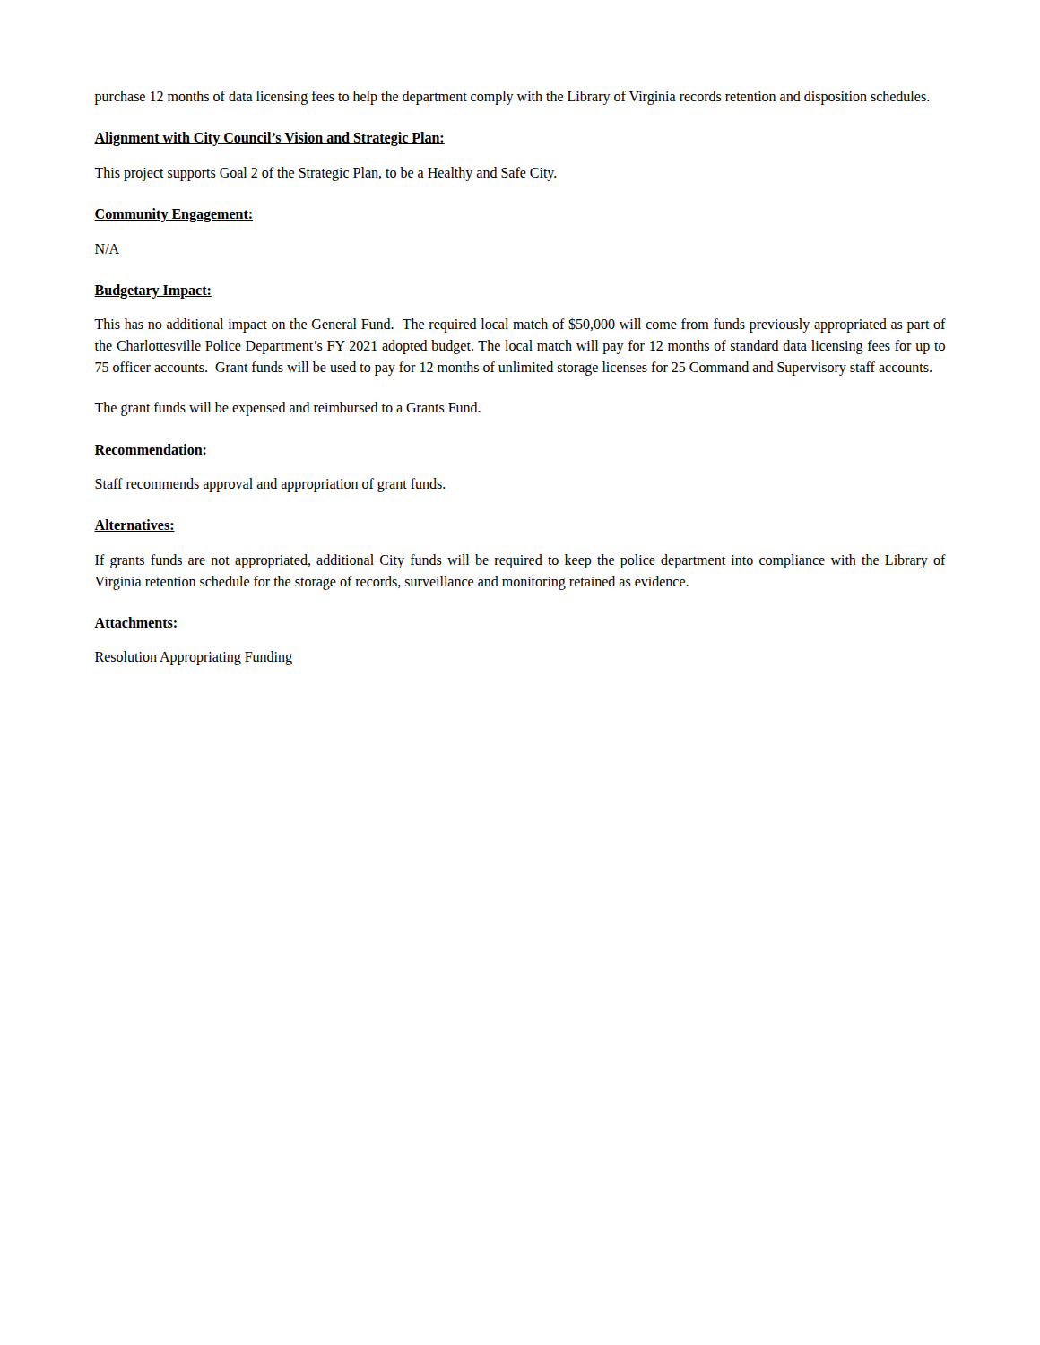purchase 12 months of data licensing fees to help the department comply with the Library of Virginia records retention and disposition schedules.
Alignment with City Council’s Vision and Strategic Plan:
This project supports Goal 2 of the Strategic Plan, to be a Healthy and Safe City.
Community Engagement:
N/A
Budgetary Impact:
This has no additional impact on the General Fund. The required local match of $50,000 will come from funds previously appropriated as part of the Charlottesville Police Department’s FY 2021 adopted budget. The local match will pay for 12 months of standard data licensing fees for up to 75 officer accounts. Grant funds will be used to pay for 12 months of unlimited storage licenses for 25 Command and Supervisory staff accounts.
The grant funds will be expensed and reimbursed to a Grants Fund.
Recommendation:
Staff recommends approval and appropriation of grant funds.
Alternatives:
If grants funds are not appropriated, additional City funds will be required to keep the police department into compliance with the Library of Virginia retention schedule for the storage of records, surveillance and monitoring retained as evidence.
Attachments:
Resolution Appropriating Funding